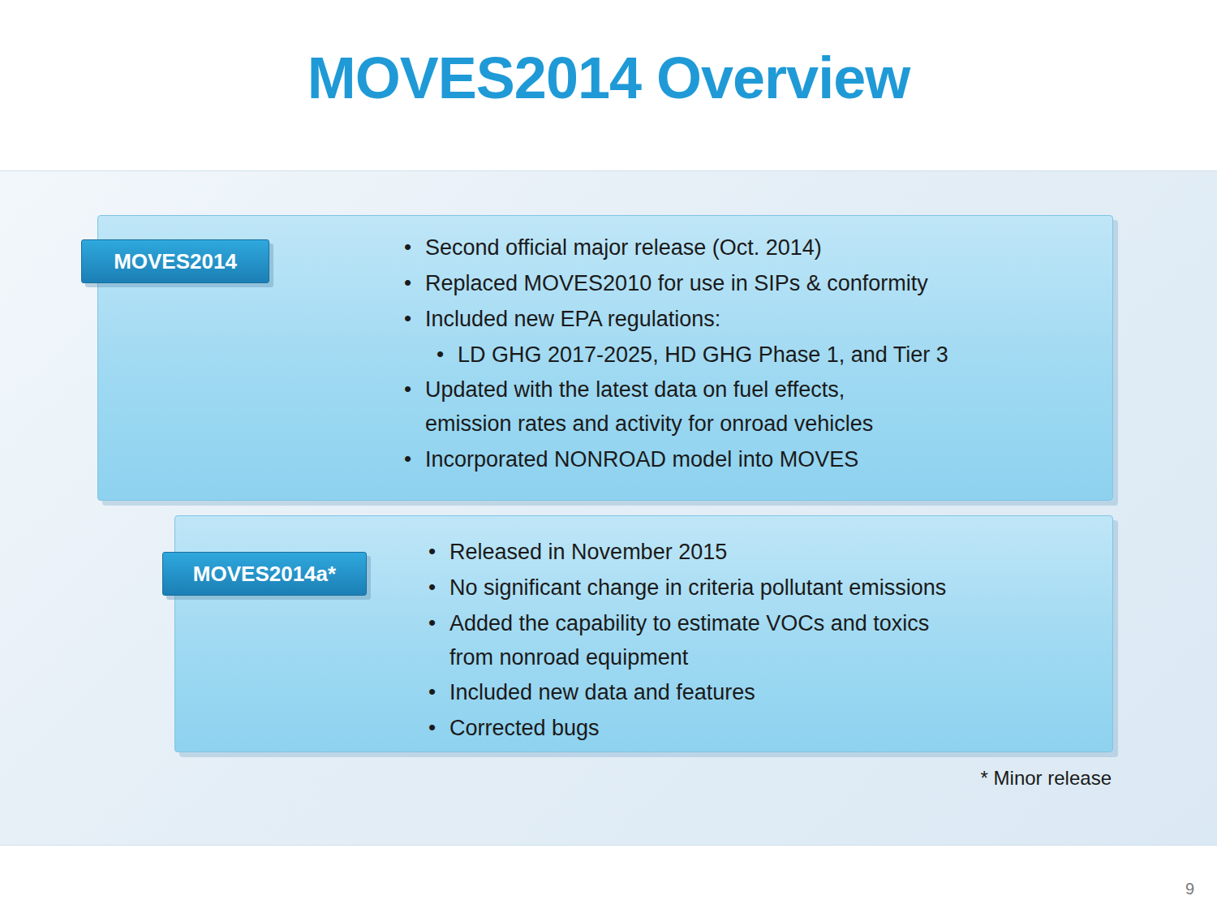MOVES2014 Overview
MOVES2014
MOVES2014a*
Second official major release (Oct. 2014)
Replaced MOVES2010 for use in SIPs & conformity
Included new EPA regulations:
LD GHG 2017-2025, HD GHG Phase 1, and Tier 3
Updated with the latest data on fuel effects,
emission rates and activity for onroad vehicles
Incorporated NONROAD model into MOVES
Released in November 2015
No significant change in criteria pollutant emissions
Added the capability to estimate VOCs and toxics
from nonroad equipment
Included new data and features
Corrected bugs
* Minor release
9